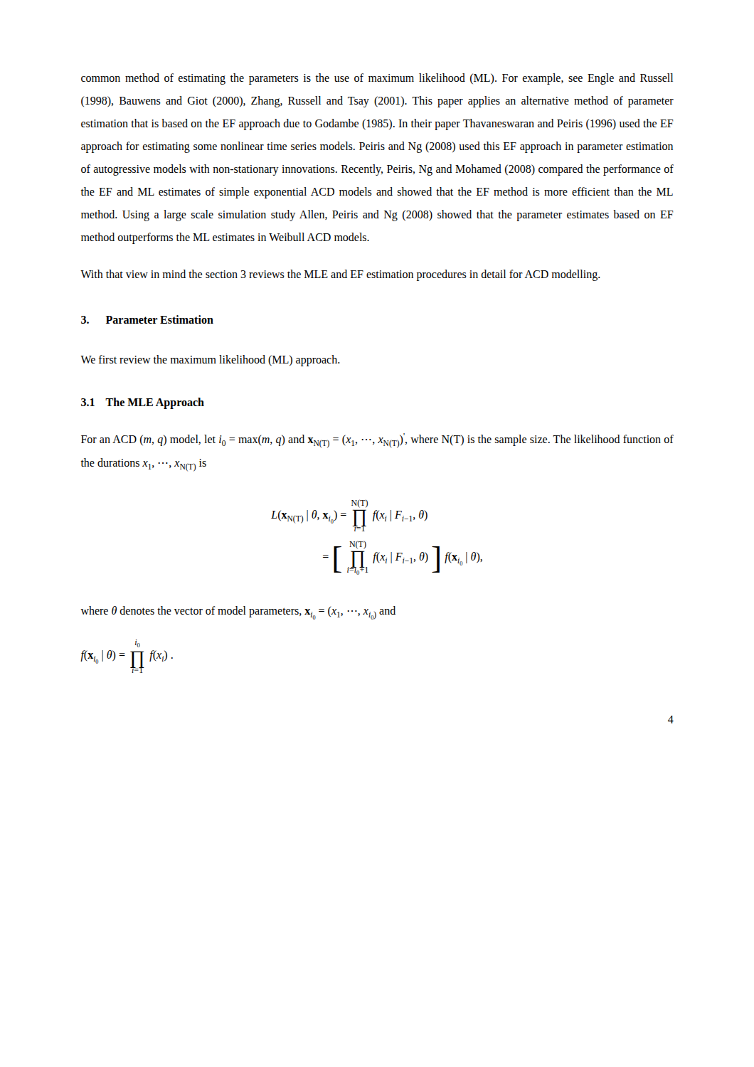common method of estimating the parameters is the use of maximum likelihood (ML). For example, see Engle and Russell (1998), Bauwens and Giot (2000), Zhang, Russell and Tsay (2001). This paper applies an alternative method of parameter estimation that is based on the EF approach due to Godambe (1985). In their paper Thavaneswaran and Peiris (1996) used the EF approach for estimating some nonlinear time series models. Peiris and Ng (2008) used this EF approach in parameter estimation of autogressive models with non-stationary innovations. Recently, Peiris, Ng and Mohamed (2008) compared the performance of the EF and ML estimates of simple exponential ACD models and showed that the EF method is more efficient than the ML method. Using a large scale simulation study Allen, Peiris and Ng (2008) showed that the parameter estimates based on EF method outperforms the ML estimates in Weibull ACD models.
With that view in mind the section 3 reviews the MLE and EF estimation procedures in detail for ACD modelling.
3. Parameter Estimation
We first review the maximum likelihood (ML) approach.
3.1 The MLE Approach
For an ACD (m, q) model, let i0 = max(m, q) and xN(T) = (x1, ⋯, xN(T))', where N(T) is the sample size. The likelihood function of the durations x1, ⋯, xN(T) is
L(xN(T) | θ, xi0) = N(T) ∏ i=1 f(xi | Fi−1, θ) = [ N(T) ∏ i=i0+1 f(xi | Fi−1, θ) ] f(xi0 | θ),
where θ denotes the vector of model parameters, xi0 = (x1, ⋯, xi0) and
f(xi0 | θ) = i0 ∏ i=1 f(xi) .
4